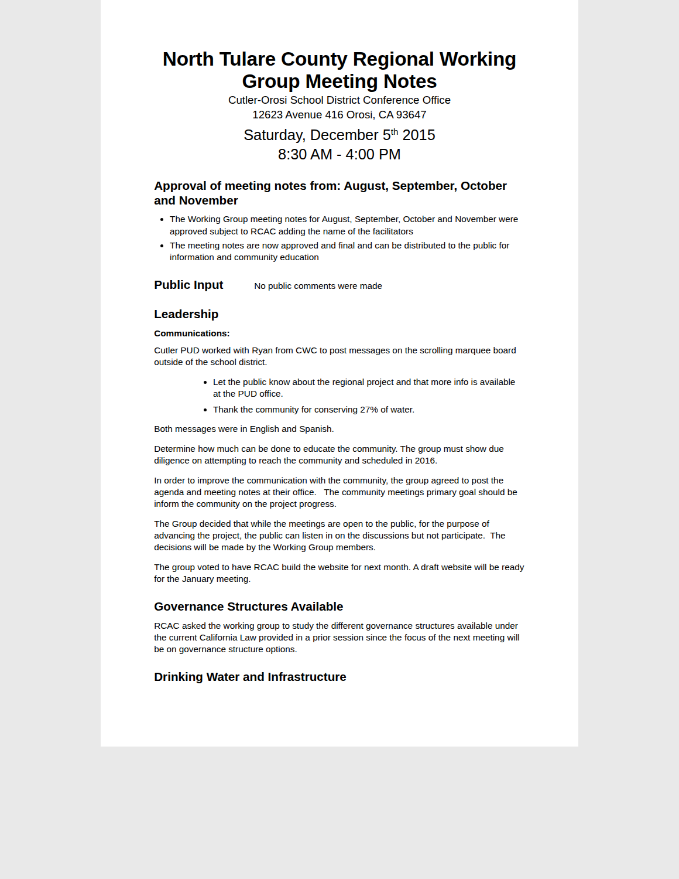North Tulare County Regional Working Group Meeting Notes
Cutler-Orosi School District Conference Office
12623 Avenue 416 Orosi, CA 93647
Saturday, December 5th 2015 8:30 AM - 4:00 PM
Approval of meeting notes from: August, September, October and November
The Working Group meeting notes for August, September, October and November were approved subject to RCAC adding the name of the facilitators
The meeting notes are now approved and final and can be distributed to the public for information and community education
Public Input
No public comments were made
Leadership
Communications:
Cutler PUD worked with Ryan from CWC to post messages on the scrolling marquee board outside of the school district.
Let the public know about the regional project and that more info is available at the PUD office.
Thank the community for conserving 27% of water.
Both messages were in English and Spanish.
Determine how much can be done to educate the community. The group must show due diligence on attempting to reach the community and scheduled in 2016.
In order to improve the communication with the community, the group agreed to post the agenda and meeting notes at their office. The community meetings primary goal should be inform the community on the project progress.
The Group decided that while the meetings are open to the public, for the purpose of advancing the project, the public can listen in on the discussions but not participate. The decisions will be made by the Working Group members.
The group voted to have RCAC build the website for next month. A draft website will be ready for the January meeting.
Governance Structures Available
RCAC asked the working group to study the different governance structures available under the current California Law provided in a prior session since the focus of the next meeting will be on governance structure options.
Drinking Water and Infrastructure